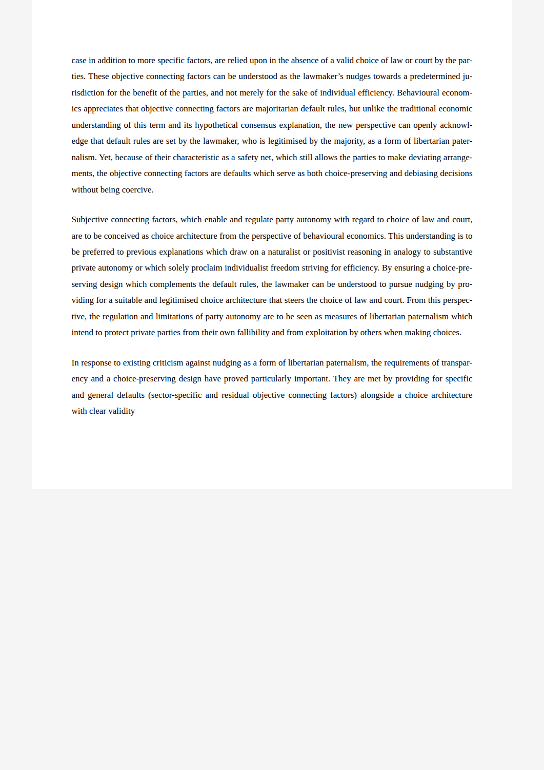case in addition to more specific factors, are relied upon in the absence of a valid choice of law or court by the parties. These objective connecting factors can be understood as the lawmaker’s nudges towards a predetermined jurisdiction for the benefit of the parties, and not merely for the sake of individual efficiency. Behavioural economics appreciates that objective connecting factors are majoritarian default rules, but unlike the traditional economic understanding of this term and its hypothetical consensus explanation, the new perspective can openly acknowledge that default rules are set by the lawmaker, who is legitimised by the majority, as a form of libertarian paternalism. Yet, because of their characteristic as a safety net, which still allows the parties to make deviating arrangements, the objective connecting factors are defaults which serve as both choice-preserving and debiasing decisions without being coercive.
Subjective connecting factors, which enable and regulate party autonomy with regard to choice of law and court, are to be conceived as choice architecture from the perspective of behavioural economics. This understanding is to be preferred to previous explanations which draw on a naturalist or positivist reasoning in analogy to substantive private autonomy or which solely proclaim individualist freedom striving for efficiency. By ensuring a choice-preserving design which complements the default rules, the lawmaker can be understood to pursue nudging by providing for a suitable and legitimised choice architecture that steers the choice of law and court. From this perspective, the regulation and limitations of party autonomy are to be seen as measures of libertarian paternalism which intend to protect private parties from their own fallibility and from exploitation by others when making choices.
In response to existing criticism against nudging as a form of libertarian paternalism, the requirements of transparency and a choice-preserving design have proved particularly important. They are met by providing for specific and general defaults (sector-specific and residual objective connecting factors) alongside a choice architecture with clear validity